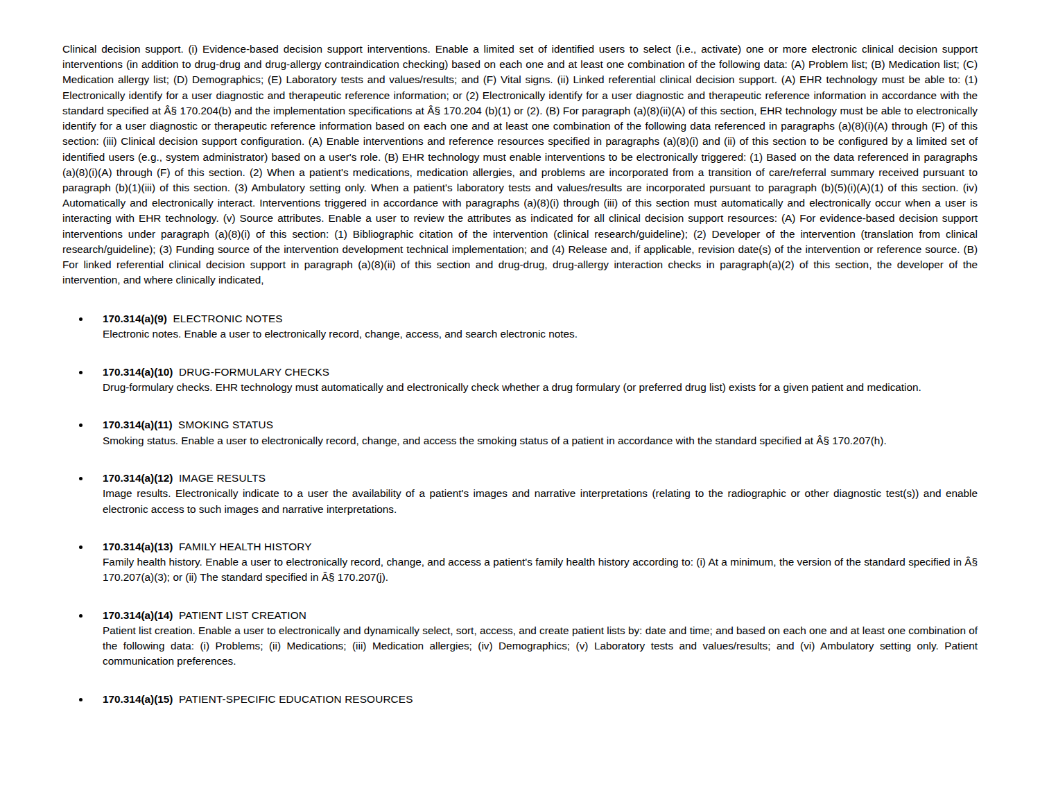Clinical decision support. (i) Evidence-based decision support interventions. Enable a limited set of identified users to select (i.e., activate) one or more electronic clinical decision support interventions (in addition to drug-drug and drug-allergy contraindication checking) based on each one and at least one combination of the following data: (A) Problem list; (B) Medication list; (C) Medication allergy list; (D) Demographics; (E) Laboratory tests and values/results; and (F) Vital signs. (ii) Linked referential clinical decision support. (A) EHR technology must be able to: (1) Electronically identify for a user diagnostic and therapeutic reference information; or (2) Electronically identify for a user diagnostic and therapeutic reference information in accordance with the standard specified at Â§ 170.204(b) and the implementation specifications at Â§ 170.204 (b)(1) or (2). (B) For paragraph (a)(8)(ii)(A) of this section, EHR technology must be able to electronically identify for a user diagnostic or therapeutic reference information based on each one and at least one combination of the following data referenced in paragraphs (a)(8)(i)(A) through (F) of this section: (iii) Clinical decision support configuration. (A) Enable interventions and reference resources specified in paragraphs (a)(8)(i) and (ii) of this section to be configured by a limited set of identified users (e.g., system administrator) based on a user's role. (B) EHR technology must enable interventions to be electronically triggered: (1) Based on the data referenced in paragraphs (a)(8)(i)(A) through (F) of this section. (2) When a patient's medications, medication allergies, and problems are incorporated from a transition of care/referral summary received pursuant to paragraph (b)(1)(iii) of this section. (3) Ambulatory setting only. When a patient's laboratory tests and values/results are incorporated pursuant to paragraph (b)(5)(i)(A)(1) of this section. (iv) Automatically and electronically interact. Interventions triggered in accordance with paragraphs (a)(8)(i) through (iii) of this section must automatically and electronically occur when a user is interacting with EHR technology. (v) Source attributes. Enable a user to review the attributes as indicated for all clinical decision support resources: (A) For evidence-based decision support interventions under paragraph (a)(8)(i) of this section: (1) Bibliographic citation of the intervention (clinical research/guideline); (2) Developer of the intervention (translation from clinical research/guideline); (3) Funding source of the intervention development technical implementation; and (4) Release and, if applicable, revision date(s) of the intervention or reference source. (B) For linked referential clinical decision support in paragraph (a)(8)(ii) of this section and drug-drug, drug-allergy interaction checks in paragraph(a)(2) of this section, the developer of the intervention, and where clinically indicated,
170.314(a)(9) ELECTRONIC NOTES
Electronic notes. Enable a user to electronically record, change, access, and search electronic notes.
170.314(a)(10) DRUG-FORMULARY CHECKS
Drug-formulary checks. EHR technology must automatically and electronically check whether a drug formulary (or preferred drug list) exists for a given patient and medication.
170.314(a)(11) SMOKING STATUS
Smoking status. Enable a user to electronically record, change, and access the smoking status of a patient in accordance with the standard specified at Â§ 170.207(h).
170.314(a)(12) IMAGE RESULTS
Image results. Electronically indicate to a user the availability of a patient's images and narrative interpretations (relating to the radiographic or other diagnostic test(s)) and enable electronic access to such images and narrative interpretations.
170.314(a)(13) FAMILY HEALTH HISTORY
Family health history. Enable a user to electronically record, change, and access a patient's family health history according to: (i) At a minimum, the version of the standard specified in Â§ 170.207(a)(3); or (ii) The standard specified in Â§ 170.207(j).
170.314(a)(14) PATIENT LIST CREATION
Patient list creation. Enable a user to electronically and dynamically select, sort, access, and create patient lists by: date and time; and based on each one and at least one combination of the following data: (i) Problems; (ii) Medications; (iii) Medication allergies; (iv) Demographics; (v) Laboratory tests and values/results; and (vi) Ambulatory setting only. Patient communication preferences.
170.314(a)(15) PATIENT-SPECIFIC EDUCATION RESOURCES